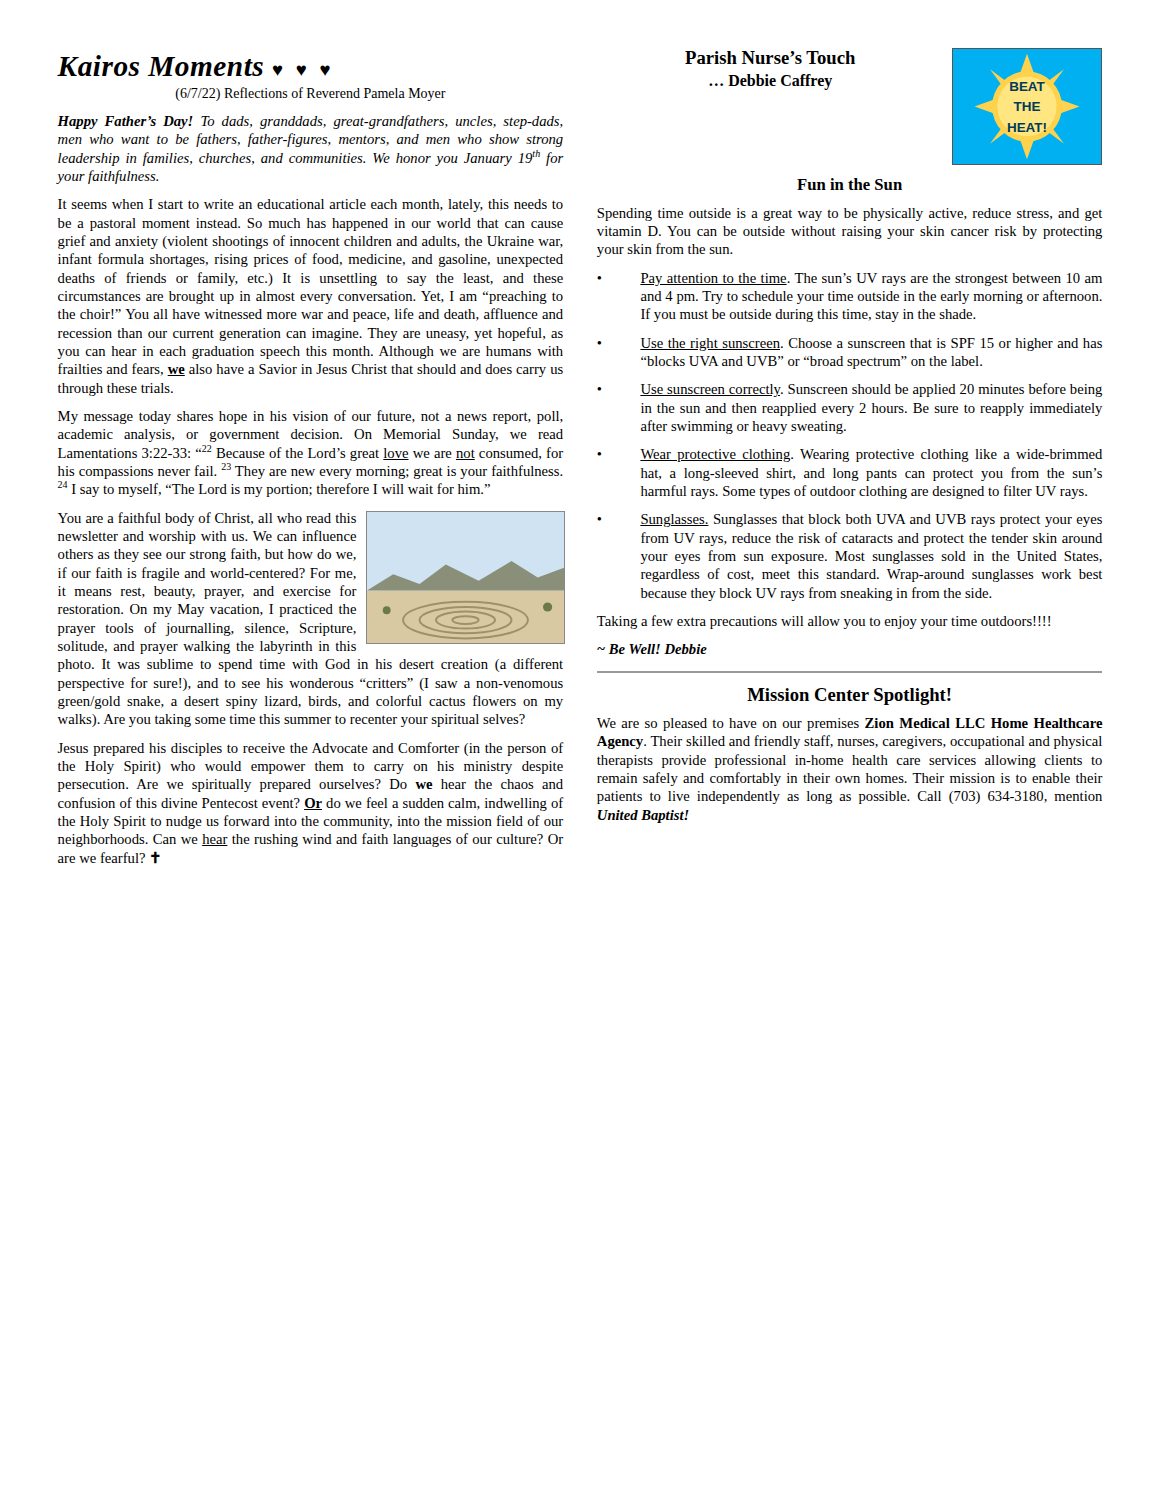Kairos Moments ♥ ♥ ♥
(6/7/22) Reflections of Reverend Pamela Moyer
Happy Father’s Day! To dads, granddads, great-grandfathers, uncles, step-dads, men who want to be fathers, father-figures, mentors, and men who show strong leadership in families, churches, and communities. We honor you January 19th for your faithfulness.
It seems when I start to write an educational article each month, lately, this needs to be a pastoral moment instead. So much has happened in our world that can cause grief and anxiety (violent shootings of innocent children and adults, the Ukraine war, infant formula shortages, rising prices of food, medicine, and gasoline, unexpected deaths of friends or family, etc.) It is unsettling to say the least, and these circumstances are brought up in almost every conversation. Yet, I am “preaching to the choir!” You all have witnessed more war and peace, life and death, affluence and recession than our current generation can imagine. They are uneasy, yet hopeful, as you can hear in each graduation speech this month. Although we are humans with frailties and fears, we also have a Savior in Jesus Christ that should and does carry us through these trials.
My message today shares hope in his vision of our future, not a news report, poll, academic analysis, or government decision. On Memorial Sunday, we read Lamentations 3:22-33: “22 Because of the Lord’s great love we are not consumed, for his compassions never fail. 23 They are new every morning; great is your faithfulness. 24 I say to myself, “The Lord is my portion; therefore I will wait for him.”
You are a faithful body of Christ, all who read this newsletter and worship with us. We can influence others as they see our strong faith, but how do we, if our faith is fragile and world-centered? For me, it means rest, beauty, prayer, and exercise for restoration. On my May vacation, I practiced the prayer tools of journalling, silence, Scripture, solitude, and prayer walking the labyrinth in this photo. It was sublime to spend time with God in his desert creation (a different perspective for sure!), and to see his wonderous “critters” (I saw a non-venomous green/gold snake, a desert spiny lizard, birds, and colorful cactus flowers on my walks). Are you taking some time this summer to recenter your spiritual selves?
Jesus prepared his disciples to receive the Advocate and Comforter (in the person of the Holy Spirit) who would empower them to carry on his ministry despite persecution. Are we spiritually prepared ourselves? Do we hear the chaos and confusion of this divine Pentecost event? Or do we feel a sudden calm, indwelling of the Holy Spirit to nudge us forward into the community, into the mission field of our neighborhoods. Can we hear the rushing wind and faith languages of our culture? Or are we fearful? ✝
Parish Nurse’s Touch
… Debbie Caffrey
Fun in the Sun
Spending time outside is a great way to be physically active, reduce stress, and get vitamin D. You can be outside without raising your skin cancer risk by protecting your skin from the sun.
•
Pay attention to the time. The sun’s UV rays are the strongest between 10 am and 4 pm. Try to schedule your time outside in the early morning or afternoon. If you must be outside during this time, stay in the shade.
•
Use the right sunscreen. Choose a sunscreen that is SPF 15 or higher and has “blocks UVA and UVB” or “broad spectrum” on the label.
•
Use sunscreen correctly. Sunscreen should be applied 20 minutes before being in the sun and then reapplied every 2 hours. Be sure to reapply immediately after swimming or heavy sweating.
•
Wear protective clothing. Wearing protective clothing like a wide-brimmed hat, a long-sleeved shirt, and long pants can protect you from the sun’s harmful rays. Some types of outdoor clothing are designed to filter UV rays.
•
Sunglasses. Sunglasses that block both UVA and UVB rays protect your eyes from UV rays, reduce the risk of cataracts and protect the tender skin around your eyes from sun exposure. Most sunglasses sold in the United States, regardless of cost, meet this standard. Wrap-around sunglasses work best because they block UV rays from sneaking in from the side.
Taking a few extra precautions will allow you to enjoy your time outdoors!!!!
~ Be Well! Debbie
Mission Center Spotlight!
We are so pleased to have on our premises Zion Medical LLC Home Healthcare Agency. Their skilled and friendly staff, nurses, caregivers, occupational and physical therapists provide professional in-home health care services allowing clients to remain safely and comfortably in their own homes. Their mission is to enable their patients to live independently as long as possible. Call (703) 634-3180, mention United Baptist!